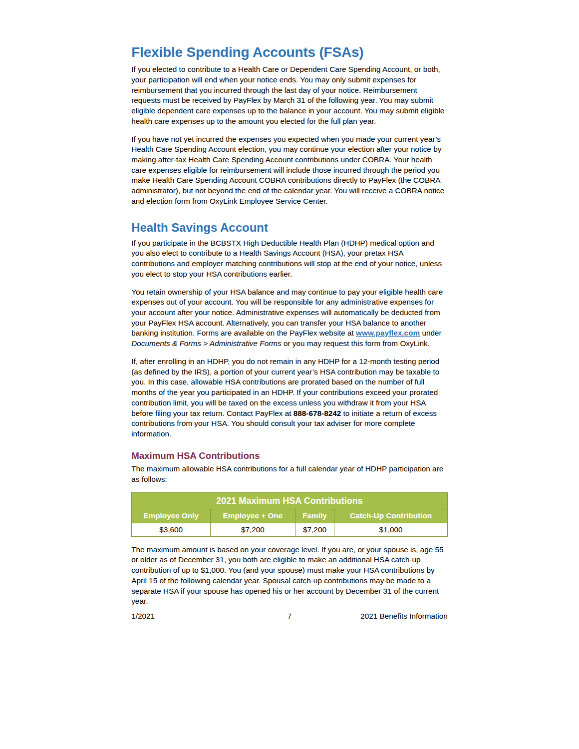Flexible Spending Accounts (FSAs)
If you elected to contribute to a Health Care or Dependent Care Spending Account, or both, your participation will end when your notice ends. You may only submit expenses for reimbursement that you incurred through the last day of your notice. Reimbursement requests must be received by PayFlex by March 31 of the following year. You may submit eligible dependent care expenses up to the balance in your account. You may submit eligible health care expenses up to the amount you elected for the full plan year.
If you have not yet incurred the expenses you expected when you made your current year’s Health Care Spending Account election, you may continue your election after your notice by making after-tax Health Care Spending Account contributions under COBRA. Your health care expenses eligible for reimbursement will include those incurred through the period you make Health Care Spending Account COBRA contributions directly to PayFlex (the COBRA administrator), but not beyond the end of the calendar year. You will receive a COBRA notice and election form from OxyLink Employee Service Center.
Health Savings Account
If you participate in the BCBSTX High Deductible Health Plan (HDHP) medical option and you also elect to contribute to a Health Savings Account (HSA), your pretax HSA contributions and employer matching contributions will stop at the end of your notice, unless you elect to stop your HSA contributions earlier.
You retain ownership of your HSA balance and may continue to pay your eligible health care expenses out of your account. You will be responsible for any administrative expenses for your account after your notice. Administrative expenses will automatically be deducted from your PayFlex HSA account. Alternatively, you can transfer your HSA balance to another banking institution. Forms are available on the PayFlex website at www.payflex.com under Documents & Forms > Administrative Forms or you may request this form from OxyLink.
If, after enrolling in an HDHP, you do not remain in any HDHP for a 12-month testing period (as defined by the IRS), a portion of your current year’s HSA contribution may be taxable to you. In this case, allowable HSA contributions are prorated based on the number of full months of the year you participated in an HDHP. If your contributions exceed your prorated contribution limit, you will be taxed on the excess unless you withdraw it from your HSA before filing your tax return. Contact PayFlex at 888-678-8242 to initiate a return of excess contributions from your HSA. You should consult your tax adviser for more complete information.
Maximum HSA Contributions
The maximum allowable HSA contributions for a full calendar year of HDHP participation are as follows:
2021 Maximum HSA Contributions
| Employee Only | Employee + One | Family | Catch-Up Contribution |
| --- | --- | --- | --- |
| $3,600 | $7,200 | $7,200 | $1,000 |
The maximum amount is based on your coverage level. If you are, or your spouse is, age 55 or older as of December 31, you both are eligible to make an additional HSA catch-up contribution of up to $1,000. You (and your spouse) must make your HSA contributions by April 15 of the following calendar year. Spousal catch-up contributions may be made to a separate HSA if your spouse has opened his or her account by December 31 of the current year.
1/2021 7 2021 Benefits Information